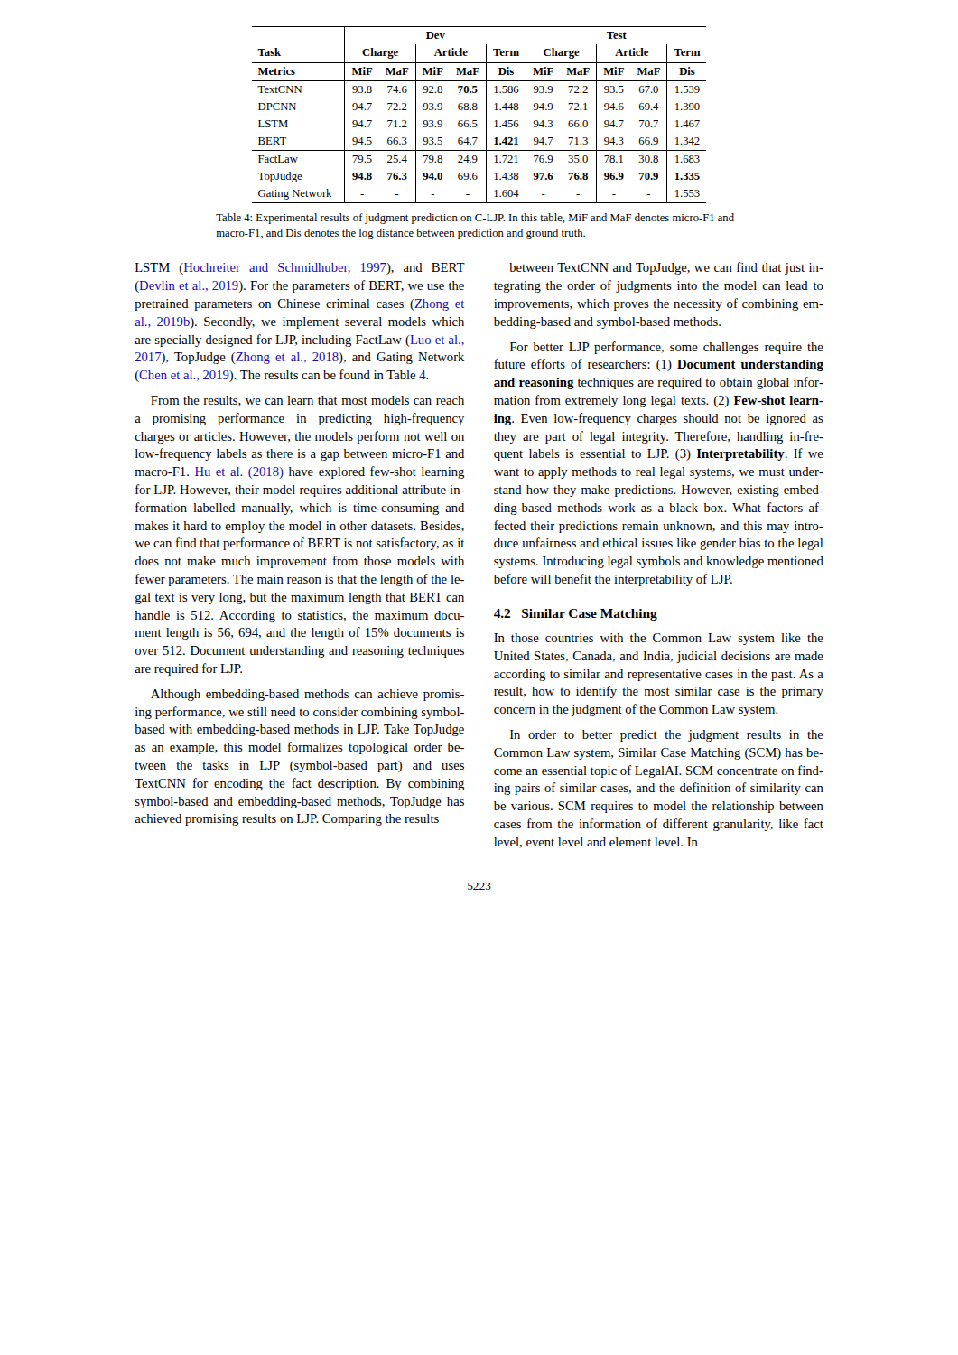| | Dev | Test |
| --- | --- | --- |
| Task | Charge | Article | Term | Charge | Article | Term |
| Metrics | MiF | MaF | MiF | MaF | Dis | MiF | MaF | MiF | MaF | Dis |
| TextCNN | 93.8 | 74.6 | 92.8 | 70.5 | 1.586 | 93.9 | 72.2 | 93.5 | 67.0 | 1.539 |
| DPCNN | 94.7 | 72.2 | 93.9 | 68.8 | 1.448 | 94.9 | 72.1 | 94.6 | 69.4 | 1.390 |
| LSTM | 94.7 | 71.2 | 93.9 | 66.5 | 1.456 | 94.3 | 66.0 | 94.7 | 70.7 | 1.467 |
| BERT | 94.5 | 66.3 | 93.5 | 64.7 | 1.421 | 94.7 | 71.3 | 94.3 | 66.9 | 1.342 |
| FactLaw | 79.5 | 25.4 | 79.8 | 24.9 | 1.721 | 76.9 | 35.0 | 78.1 | 30.8 | 1.683 |
| TopJudge | 94.8 | 76.3 | 94.0 | 69.6 | 1.438 | 97.6 | 76.8 | 96.9 | 70.9 | 1.335 |
| Gating Network | - | - | - | - | 1.604 | - | - | - | - | 1.553 |
Table 4: Experimental results of judgment prediction on C-LJP. In this table, MiF and MaF denotes micro-F1 and macro-F1, and Dis denotes the log distance between prediction and ground truth.
LSTM (Hochreiter and Schmidhuber, 1997), and BERT (Devlin et al., 2019). For the parameters of BERT, we use the pretrained parameters on Chinese criminal cases (Zhong et al., 2019b). Secondly, we implement several models which are specially designed for LJP, including FactLaw (Luo et al., 2017), TopJudge (Zhong et al., 2018), and Gating Network (Chen et al., 2019). The results can be found in Table 4.
From the results, we can learn that most models can reach a promising performance in predicting high-frequency charges or articles. However, the models perform not well on low-frequency labels as there is a gap between micro-F1 and macro-F1. Hu et al. (2018) have explored few-shot learning for LJP. However, their model requires additional attribute information labelled manually, which is time-consuming and makes it hard to employ the model in other datasets. Besides, we can find that performance of BERT is not satisfactory, as it does not make much improvement from those models with fewer parameters. The main reason is that the length of the legal text is very long, but the maximum length that BERT can handle is 512. According to statistics, the maximum document length is 56, 694, and the length of 15% documents is over 512. Document understanding and reasoning techniques are required for LJP.
Although embedding-based methods can achieve promising performance, we still need to consider combining symbol-based with embedding-based methods in LJP. Take TopJudge as an example, this model formalizes topological order between the tasks in LJP (symbol-based part) and uses TextCNN for encoding the fact description. By combining symbol-based and embedding-based methods, TopJudge has achieved promising results on LJP. Comparing the results
between TextCNN and TopJudge, we can find that just integrating the order of judgments into the model can lead to improvements, which proves the necessity of combining embedding-based and symbol-based methods.
For better LJP performance, some challenges require the future efforts of researchers: (1) Document understanding and reasoning techniques are required to obtain global information from extremely long legal texts. (2) Few-shot learning. Even low-frequency charges should not be ignored as they are part of legal integrity. Therefore, handling in-frequent labels is essential to LJP. (3) Interpretability. If we want to apply methods to real legal systems, we must understand how they make predictions. However, existing embedding-based methods work as a black box. What factors affected their predictions remain unknown, and this may introduce unfairness and ethical issues like gender bias to the legal systems. Introducing legal symbols and knowledge mentioned before will benefit the interpretability of LJP.
4.2 Similar Case Matching
In those countries with the Common Law system like the United States, Canada, and India, judicial decisions are made according to similar and representative cases in the past. As a result, how to identify the most similar case is the primary concern in the judgment of the Common Law system.
In order to better predict the judgment results in the Common Law system, Similar Case Matching (SCM) has become an essential topic of LegalAI. SCM concentrate on finding pairs of similar cases, and the definition of similarity can be various. SCM requires to model the relationship between cases from the information of different granularity, like fact level, event level and element level. In
5223